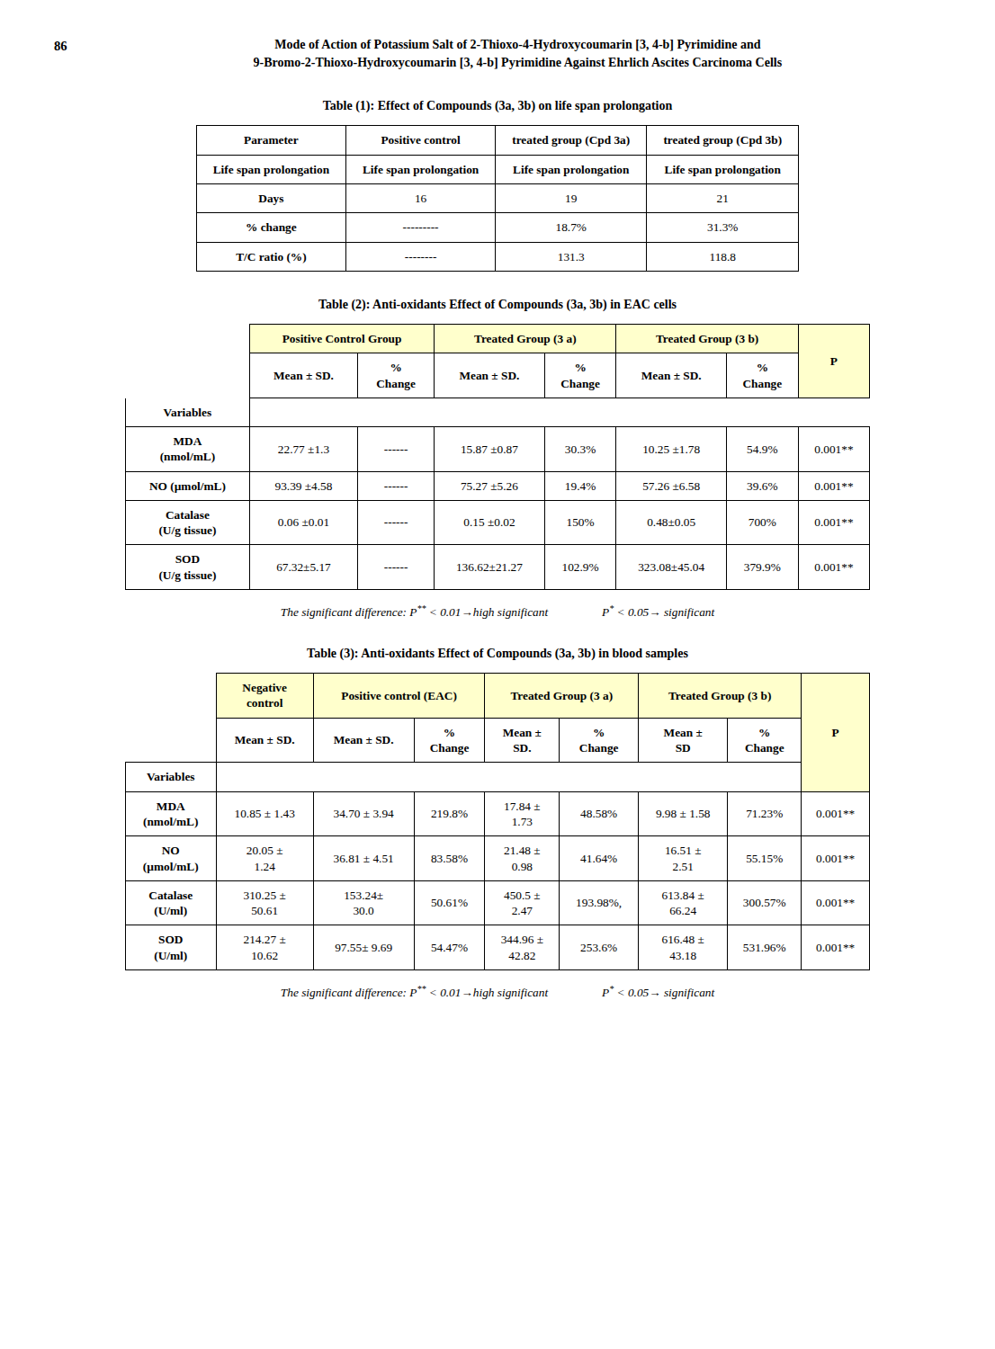86
Mode of Action of Potassium Salt of 2-Thioxo-4-Hydroxycoumarin [3, 4-b] Pyrimidine and
9-Bromo-2-Thioxo-Hydroxycoumarin [3, 4-b] Pyrimidine Against Ehrlich Ascites Carcinoma Cells
Table (1): Effect of Compounds (3a, 3b) on life span prolongation
| Parameter | Positive control | treated group (Cpd 3a) | treated group (Cpd 3b) |
| --- | --- | --- | --- |
| Life span prolongation | Life span prolongation | Life span prolongation | Life span prolongation |
| Days | 16 | 19 | 21 |
| % change | --------- | 18.7% | 31.3% |
| T/C ratio (%) | -------- | 131.3 | 118.8 |
Table (2): Anti-oxidants Effect of Compounds (3a, 3b) in EAC cells
| | Positive Control Group | Treated Group (3 a) | Treated Group (3 b) | P |
| Mean ± SD. | % Change | Mean ± SD. | % Change | Mean ± SD. | % Change |
| Variables | |
| MDA (nmol/mL) | 22.77 ±1.3 | ------ | 15.87 ±0.87 | 30.3% | 10.25 ±1.78 | 54.9% | 0.001** |
| NO (µmol/mL) | 93.39 ±4.58 | ------ | 75.27 ±5.26 | 19.4% | 57.26 ±6.58 | 39.6% | 0.001** |
| Catalase (U/g tissue) | 0.06 ±0.01 | ------ | 0.15 ±0.02 | 150% | 0.48±0.05 | 700% | 0.001** |
| SOD (U/g tissue) | 67.32±5.17 | ------ | 136.62±21.27 | 102.9% | 323.08±45.04 | 379.9% | 0.001** |
The significant difference: P** < 0.01→high significant P* < 0.05→ significant
Table (3): Anti-oxidants Effect of Compounds (3a, 3b) in blood samples
| | Negative control | Positive control (EAC) | Treated Group (3 a) | Treated Group (3 b) | P |
| Mean ± SD. | Mean ± SD. | % Change | Mean ± SD. | % Change | Mean ± SD | % Change |
| Variables | |
| MDA (nmol/mL) | 10.85 ± 1.43 | 34.70 ± 3.94 | 219.8% | 17.84 ± 1.73 | 48.58% | 9.98 ± 1.58 | 71.23% | 0.001** |
| NO (µmol/mL) | 20.05 ± 1.24 | 36.81 ± 4.51 | 83.58% | 21.48 ± 0.98 | 41.64% | 16.51 ± 2.51 | 55.15% | 0.001** |
| Catalase (U/ml) | 310.25 ± 50.61 | 153.24± 30.0 | 50.61% | 450.5 ± 2.47 | 193.98%, | 613.84 ± 66.24 | 300.57% | 0.001** |
| SOD (U/ml) | 214.27 ± 10.62 | 97.55± 9.69 | 54.47% | 344.96 ± 42.82 | 253.6% | 616.48 ± 43.18 | 531.96% | 0.001** |
The significant difference: P** < 0.01→high significant P* < 0.05→ significant